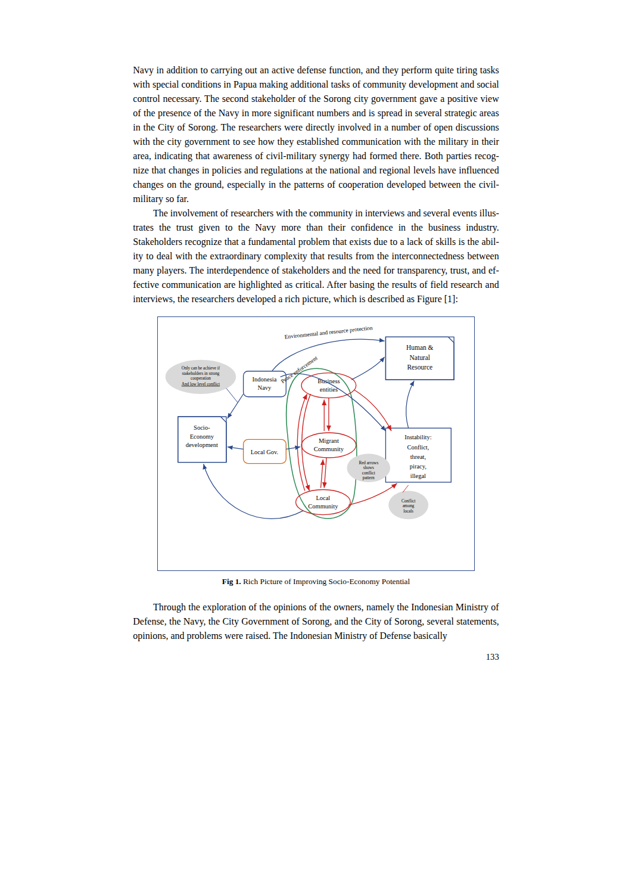Navy in addition to carrying out an active defense function, and they perform quite tiring tasks with special conditions in Papua making additional tasks of community development and social control necessary. The second stakeholder of the Sorong city government gave a positive view of the presence of the Navy in more significant numbers and is spread in several strategic areas in the City of Sorong. The researchers were directly involved in a number of open discussions with the city government to see how they established communication with the military in their area, indicating that awareness of civil-military synergy had formed there. Both parties recognize that changes in policies and regulations at the national and regional levels have influenced changes on the ground, especially in the patterns of cooperation developed between the civil-military so far.
The involvement of researchers with the community in interviews and several events illustrates the trust given to the Navy more than their confidence in the business industry. Stakeholders recognize that a fundamental problem that exists due to a lack of skills is the ability to deal with the extraordinary complexity that results from the interconnectedness between many players. The interdependence of stakeholders and the need for transparency, trust, and effective communication are highlighted as critical. After basing the results of field research and interviews, the researchers developed a rich picture, which is described as Figure [1]:
Human & Natural Resource Indonesia Navy Local Gov. Socio- Economy development Instability: Conflict, threat, piracy, illegal Business entities Migrant Community Local Community Environmental and resource protection Peace enforcement Only can be achieve if stakeholders in strong cooperation And low level conflict Red arrows shows conflict pattern Conflict among locals
Fig 1. Rich Picture of Improving Socio-Economy Potential
Through the exploration of the opinions of the owners, namely the Indonesian Ministry of Defense, the Navy, the City Government of Sorong, and the City of Sorong, several statements, opinions, and problems were raised. The Indonesian Ministry of Defense basically
133